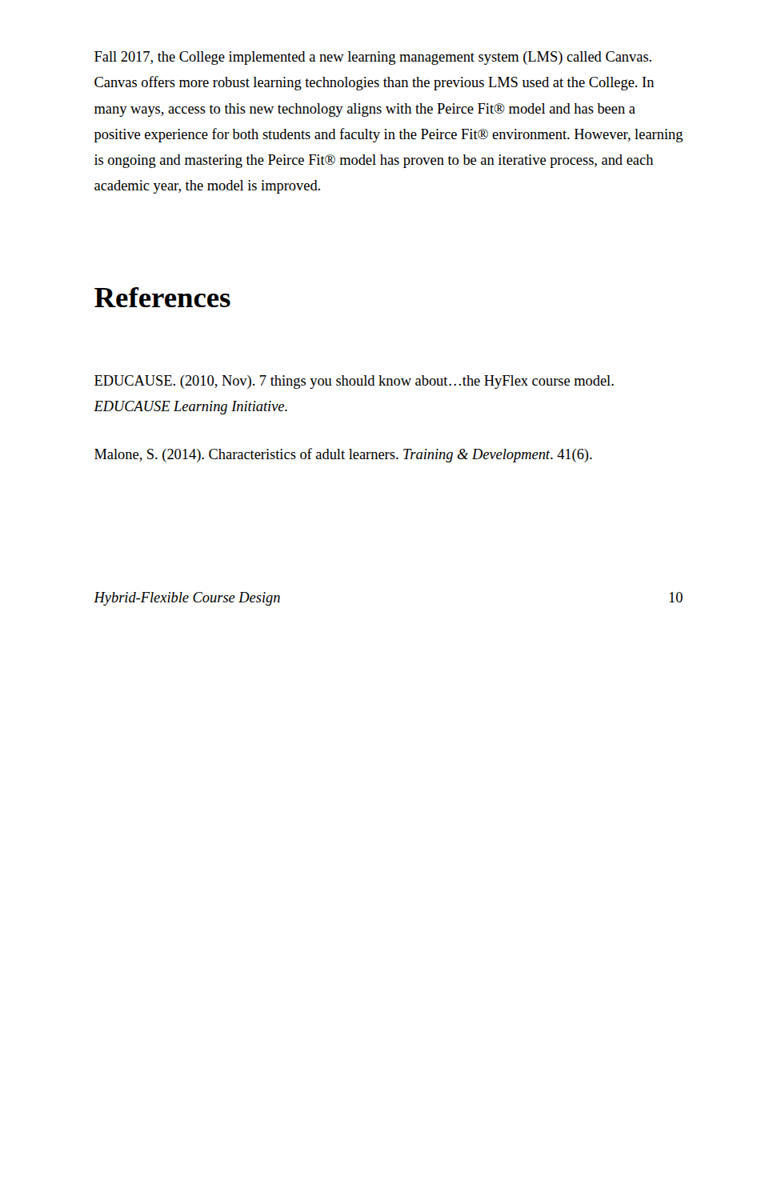Fall 2017, the College implemented a new learning management system (LMS) called Canvas. Canvas offers more robust learning technologies than the previous LMS used at the College. In many ways, access to this new technology aligns with the Peirce Fit® model and has been a positive experience for both students and faculty in the Peirce Fit® environment. However, learning is ongoing and mastering the Peirce Fit® model has proven to be an iterative process, and each academic year, the model is improved.
References
EDUCAUSE. (2010, Nov). 7 things you should know about…the HyFlex course model. EDUCAUSE Learning Initiative.
Malone, S. (2014). Characteristics of adult learners. Training & Development. 41(6).
Hybrid-Flexible Course Design 10